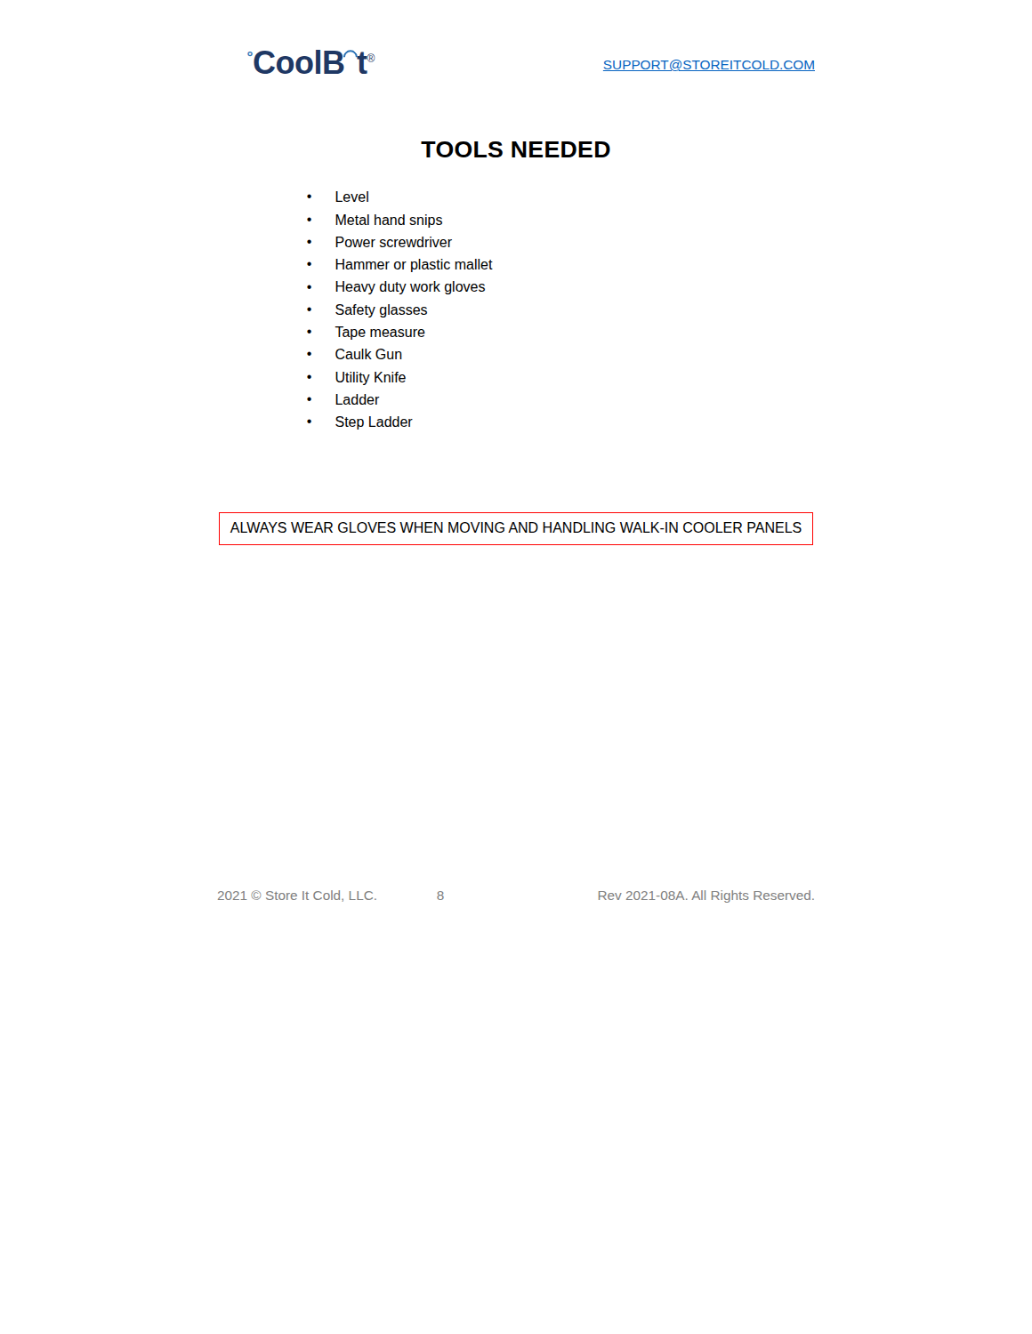°Cool B t®
SUPPORT@STOREITCOLD.COM
TOOLS NEEDED
Level
Metal hand snips
Power screwdriver
Hammer or plastic mallet
Heavy duty work gloves
Safety glasses
Tape measure
Caulk Gun
Utility Knife
Ladder
Step Ladder
ALWAYS WEAR GLOVES WHEN MOVING AND HANDLING WALK-IN COOLER PANELS
2021 © Store It Cold, LLC.
8
Rev 2021-08A. All Rights Reserved.